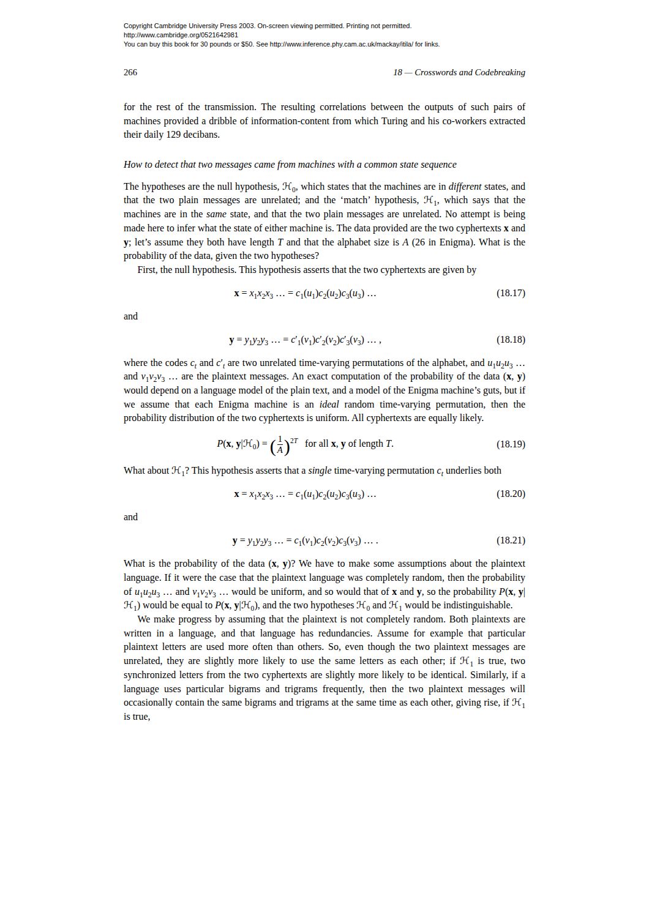Copyright Cambridge University Press 2003. On-screen viewing permitted. Printing not permitted. http://www.cambridge.org/0521642981
You can buy this book for 30 pounds or $50. See http://www.inference.phy.cam.ac.uk/mackay/itila/ for links.
266 18 — Crosswords and Codebreaking
for the rest of the transmission. The resulting correlations between the outputs of such pairs of machines provided a dribble of information-content from which Turing and his co-workers extracted their daily 129 decibans.
How to detect that two messages came from machines with a common state sequence
The hypotheses are the null hypothesis, ℋ0, which states that the machines are in different states, and that the two plain messages are unrelated; and the ‘match’ hypothesis, ℋ1, which says that the machines are in the same state, and that the two plain messages are unrelated. No attempt is being made here to infer what the state of either machine is. The data provided are the two cyphertexts x and y; let’s assume they both have length T and that the alphabet size is A (26 in Enigma). What is the probability of the data, given the two hypotheses?
First, the null hypothesis. This hypothesis asserts that the two cyphertexts are given by
x = x1x2x3 … = c1(u1)c2(u2)c3(u3) …
(18.17)
and
y = y1y2y3 … = c′1(v1)c′2(v2)c′3(v3) … ,
(18.18)
where the codes ct and c′t are two unrelated time-varying permutations of the alphabet, and u1u2u3 … and v1v2v3 … are the plaintext messages. An exact computation of the probability of the data (x, y) would depend on a language model of the plain text, and a model of the Enigma machine’s guts, but if we assume that each Enigma machine is an ideal random time-varying permutation, then the probability distribution of the two cyphertexts is uniform. All cyphertexts are equally likely.
P(x, y|ℋ0) = (1 A) 2T for all x, y of length T.
(18.19)
What about ℋ1? This hypothesis asserts that a single time-varying permutation ct underlies both
x = x1x2x3 … = c1(u1)c2(u2)c3(u3) …
(18.20)
and
y = y1y2y3 … = c1(v1)c2(v2)c3(v3) … .
(18.21)
What is the probability of the data (x, y)? We have to make some assumptions about the plaintext language. If it were the case that the plaintext language was completely random, then the probability of u1u2u3 … and v1v2v3 … would be uniform, and so would that of x and y, so the probability P(x, y|ℋ1) would be equal to P(x, y|ℋ0), and the two hypotheses ℋ0 and ℋ1 would be indistinguishable.
We make progress by assuming that the plaintext is not completely random. Both plaintexts are written in a language, and that language has redundancies. Assume for example that particular plaintext letters are used more often than others. So, even though the two plaintext messages are unrelated, they are slightly more likely to use the same letters as each other; if ℋ1 is true, two synchronized letters from the two cyphertexts are slightly more likely to be identical. Similarly, if a language uses particular bigrams and trigrams frequently, then the two plaintext messages will occasionally contain the same bigrams and trigrams at the same time as each other, giving rise, if ℋ1 is true,